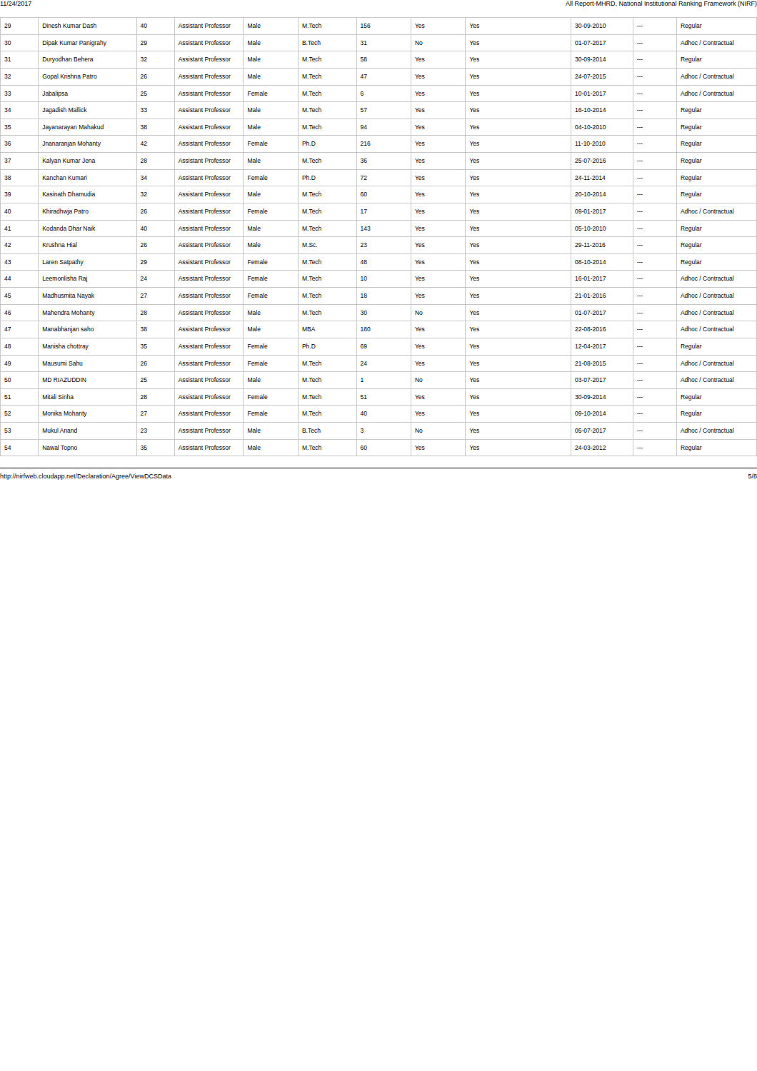11/24/2017
All Report-MHRD, National Institutional Ranking Framework (NIRF)
| 29 | Dinesh Kumar Dash | 40 | Assistant Professor | Male | M.Tech | 156 | Yes | Yes | 30-09-2010 | --- | Regular |
| 30 | Dipak Kumar Panigrahy | 29 | Assistant Professor | Male | B.Tech | 31 | No | Yes | 01-07-2017 | --- | Adhoc / Contractual |
| 31 | Duryodhan Behera | 32 | Assistant Professor | Male | M.Tech | 58 | Yes | Yes | 30-09-2014 | --- | Regular |
| 32 | Gopal Krishna Patro | 26 | Assistant Professor | Male | M.Tech | 47 | Yes | Yes | 24-07-2015 | --- | Adhoc / Contractual |
| 33 | Jabalipsa | 25 | Assistant Professor | Female | M.Tech | 6 | Yes | Yes | 10-01-2017 | --- | Adhoc / Contractual |
| 34 | Jagadish Mallick | 33 | Assistant Professor | Male | M.Tech | 57 | Yes | Yes | 16-10-2014 | --- | Regular |
| 35 | Jayanarayan Mahakud | 38 | Assistant Professor | Male | M.Tech | 94 | Yes | Yes | 04-10-2010 | --- | Regular |
| 36 | Jnanaranjan Mohanty | 42 | Assistant Professor | Female | Ph.D | 216 | Yes | Yes | 11-10-2010 | --- | Regular |
| 37 | Kalyan Kumar Jena | 28 | Assistant Professor | Male | M.Tech | 36 | Yes | Yes | 25-07-2016 | --- | Regular |
| 38 | Kanchan Kumari | 34 | Assistant Professor | Female | Ph.D | 72 | Yes | Yes | 24-11-2014 | --- | Regular |
| 39 | Kasinath Dhamudia | 32 | Assistant Professor | Male | M.Tech | 60 | Yes | Yes | 20-10-2014 | --- | Regular |
| 40 | Khiradhwja Patro | 26 | Assistant Professor | Female | M.Tech | 17 | Yes | Yes | 09-01-2017 | --- | Adhoc / Contractual |
| 41 | Kodanda Dhar Naik | 40 | Assistant Professor | Male | M.Tech | 143 | Yes | Yes | 05-10-2010 | --- | Regular |
| 42 | Krushna Hial | 26 | Assistant Professor | Male | M.Sc. | 23 | Yes | Yes | 29-11-2016 | --- | Regular |
| 43 | Laren Satpathy | 29 | Assistant Professor | Female | M.Tech | 48 | Yes | Yes | 08-10-2014 | --- | Regular |
| 44 | Leemonlisha Raj | 24 | Assistant Professor | Female | M.Tech | 10 | Yes | Yes | 16-01-2017 | --- | Adhoc / Contractual |
| 45 | Madhusmita Nayak | 27 | Assistant Professor | Female | M.Tech | 18 | Yes | Yes | 21-01-2016 | --- | Adhoc / Contractual |
| 46 | Mahendra Mohanty | 28 | Assistant Professor | Male | M.Tech | 30 | No | Yes | 01-07-2017 | --- | Adhoc / Contractual |
| 47 | Manabhanjan saho | 38 | Assistant Professor | Male | MBA | 180 | Yes | Yes | 22-08-2016 | --- | Adhoc / Contractual |
| 48 | Manisha chottray | 35 | Assistant Professor | Female | Ph.D | 69 | Yes | Yes | 12-04-2017 | --- | Regular |
| 49 | Mausumi Sahu | 26 | Assistant Professor | Female | M.Tech | 24 | Yes | Yes | 21-08-2015 | --- | Adhoc / Contractual |
| 50 | MD RIAZUDDIN | 25 | Assistant Professor | Male | M.Tech | 1 | No | Yes | 03-07-2017 | --- | Adhoc / Contractual |
| 51 | Mitali Sinha | 28 | Assistant Professor | Female | M.Tech | 51 | Yes | Yes | 30-09-2014 | --- | Regular |
| 52 | Monika Mohanty | 27 | Assistant Professor | Female | M.Tech | 40 | Yes | Yes | 09-10-2014 | --- | Regular |
| 53 | Mukul Anand | 23 | Assistant Professor | Male | B.Tech | 3 | No | Yes | 05-07-2017 | --- | Adhoc / Contractual |
| 54 | Nawal Topno | 35 | Assistant Professor | Male | M.Tech | 60 | Yes | Yes | 24-03-2012 | --- | Regular |
http://nirfweb.cloudapp.net/Declaration/Agree/ViewDCSData
5/8